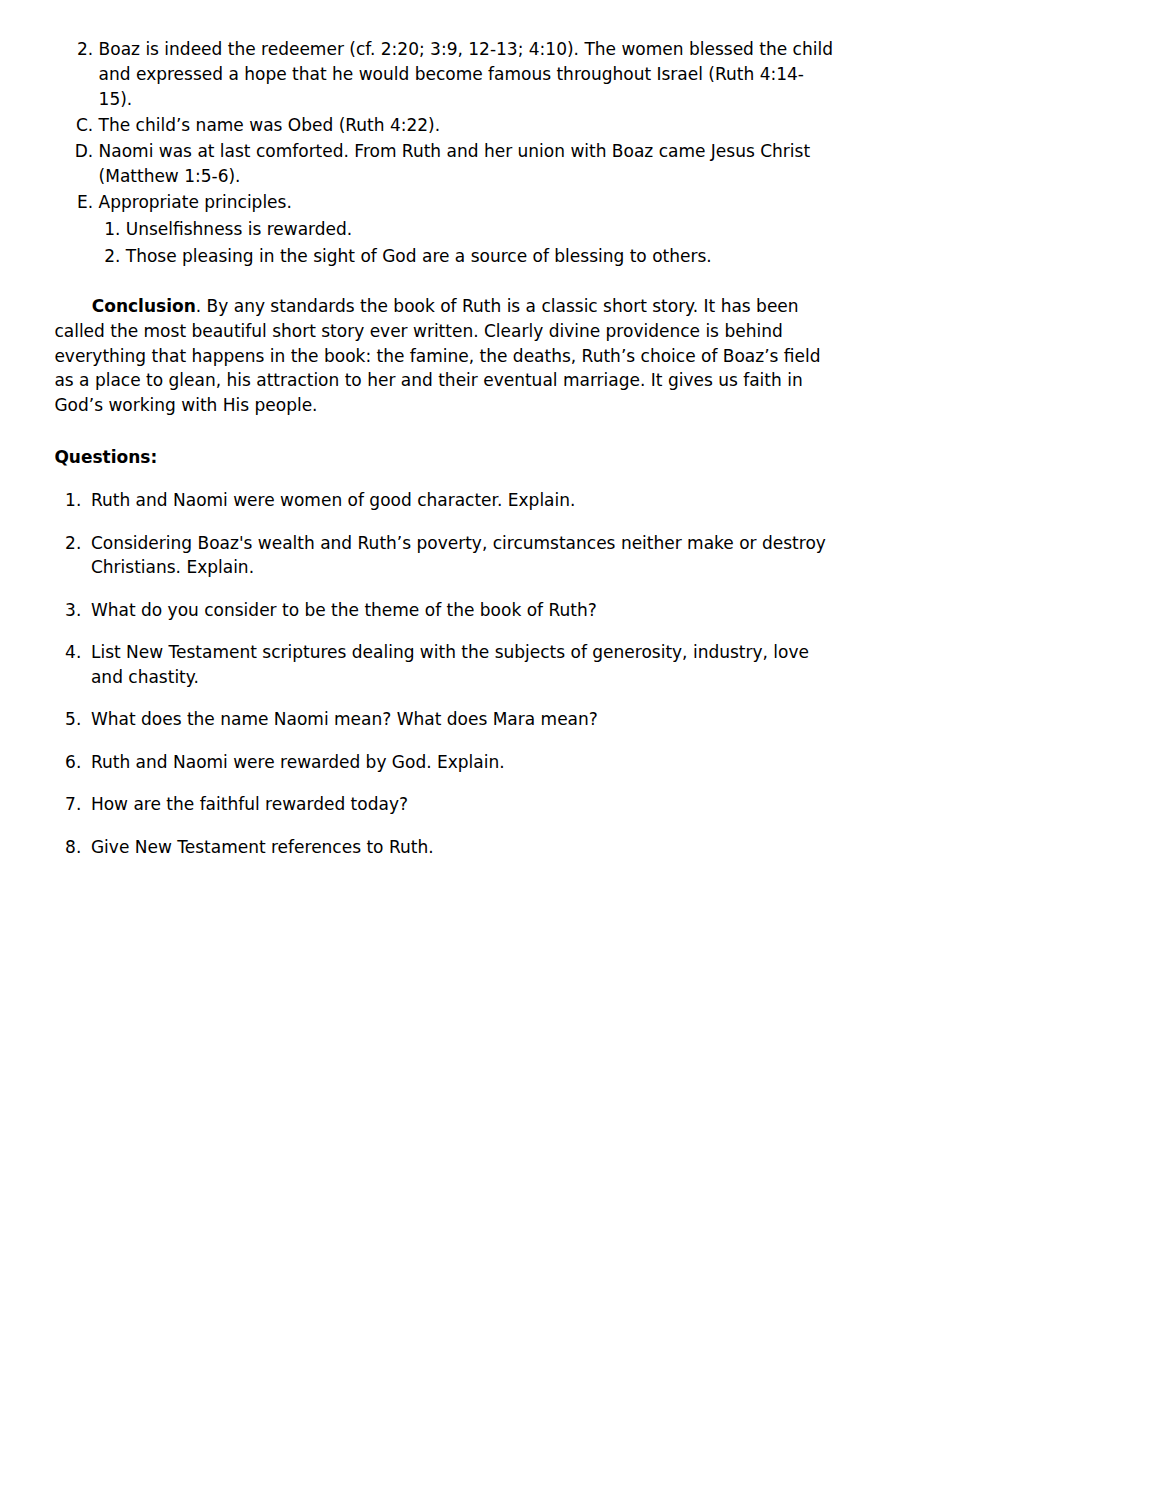Boaz is indeed the redeemer (cf. 2:20; 3:9, 12-13; 4:10). The women blessed the child and expressed a hope that he would become famous throughout Israel (Ruth 4:14-15).
The child’s name was Obed (Ruth 4:22).
Naomi was at last comforted. From Ruth and her union with Boaz came Jesus Christ (Matthew 1:5-6).
Appropriate principles.
Unselfishness is rewarded.
Those pleasing in the sight of God are a source of blessing to others.
Conclusion. By any standards the book of Ruth is a classic short story. It has been called the most beautiful short story ever written. Clearly divine providence is behind everything that happens in the book: the famine, the deaths, Ruth’s choice of Boaz’s field as a place to glean, his attraction to her and their eventual marriage. It gives us faith in God’s working with His people.
Questions:
Ruth and Naomi were women of good character. Explain.
Considering Boaz's wealth and Ruth’s poverty, circumstances neither make or destroy Christians. Explain.
What do you consider to be the theme of the book of Ruth?
List New Testament scriptures dealing with the subjects of generosity, industry, love and chastity.
What does the name Naomi mean? What does Mara mean?
Ruth and Naomi were rewarded by God. Explain.
How are the faithful rewarded today?
Give New Testament references to Ruth.